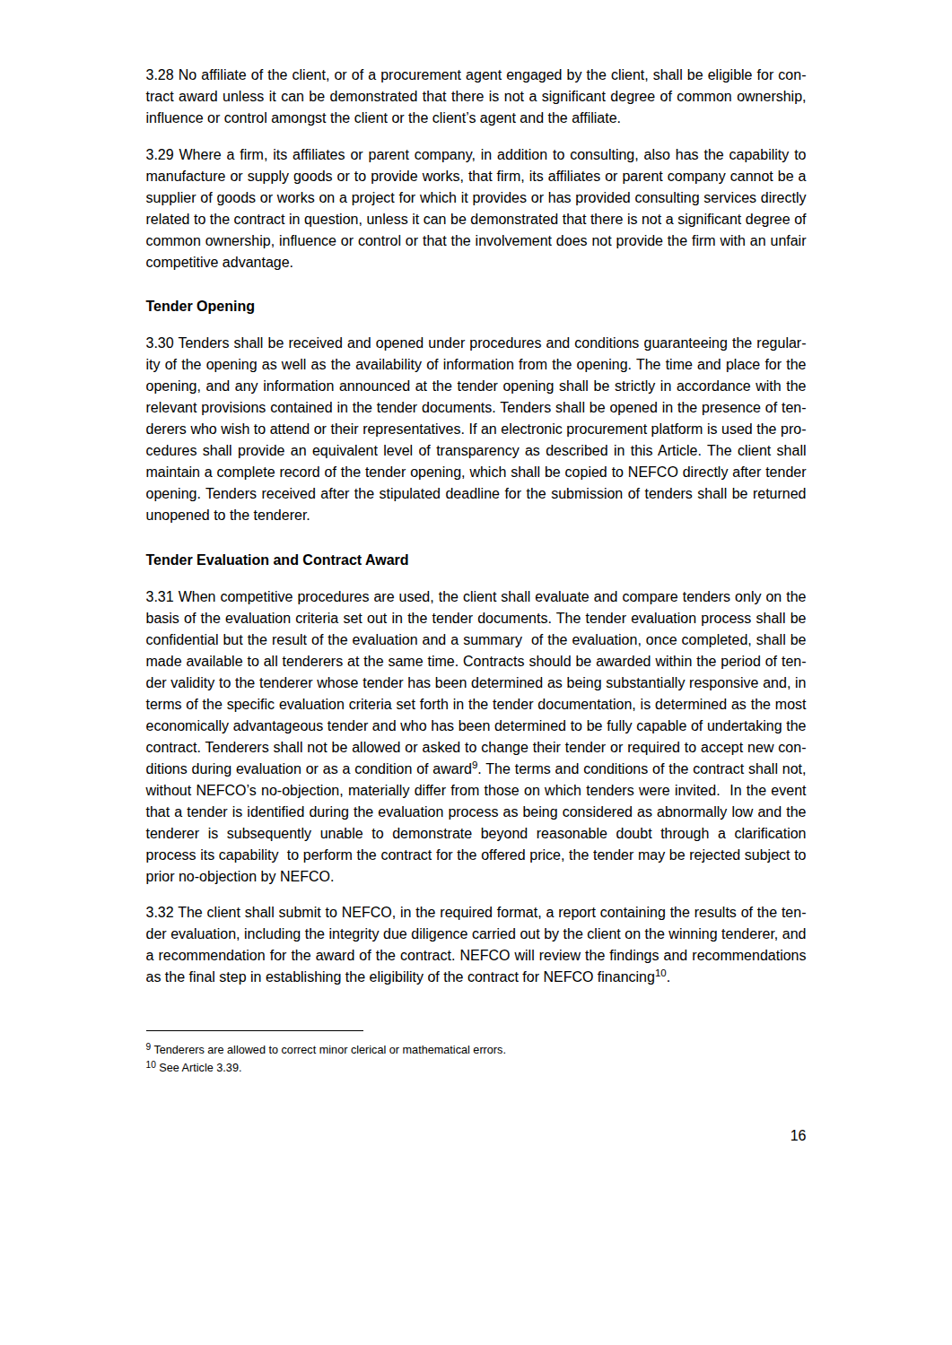3.28 No affiliate of the client, or of a procurement agent engaged by the client, shall be eligible for contract award unless it can be demonstrated that there is not a significant degree of common ownership, influence or control amongst the client or the client’s agent and the affiliate.
3.29 Where a firm, its affiliates or parent company, in addition to consulting, also has the capability to manufacture or supply goods or to provide works, that firm, its affiliates or parent company cannot be a supplier of goods or works on a project for which it provides or has provided consulting services directly related to the contract in question, unless it can be demonstrated that there is not a significant degree of common ownership, influence or control or that the involvement does not provide the firm with an unfair competitive advantage.
Tender Opening
3.30 Tenders shall be received and opened under procedures and conditions guaranteeing the regularity of the opening as well as the availability of information from the opening. The time and place for the opening, and any information announced at the tender opening shall be strictly in accordance with the relevant provisions contained in the tender documents. Tenders shall be opened in the presence of tenderers who wish to attend or their representatives. If an electronic procurement platform is used the procedures shall provide an equivalent level of transparency as described in this Article. The client shall maintain a complete record of the tender opening, which shall be copied to NEFCO directly after tender opening. Tenders received after the stipulated deadline for the submission of tenders shall be returned unopened to the tenderer.
Tender Evaluation and Contract Award
3.31 When competitive procedures are used, the client shall evaluate and compare tenders only on the basis of the evaluation criteria set out in the tender documents. The tender evaluation process shall be confidential but the result of the evaluation and a summary of the evaluation, once completed, shall be made available to all tenderers at the same time. Contracts should be awarded within the period of tender validity to the tenderer whose tender has been determined as being substantially responsive and, in terms of the specific evaluation criteria set forth in the tender documentation, is determined as the most economically advantageous tender and who has been determined to be fully capable of undertaking the contract. Tenderers shall not be allowed or asked to change their tender or required to accept new conditions during evaluation or as a condition of award9. The terms and conditions of the contract shall not, without NEFCO’s no-objection, materially differ from those on which tenders were invited. In the event that a tender is identified during the evaluation process as being considered as abnormally low and the tenderer is subsequently unable to demonstrate beyond reasonable doubt through a clarification process its capability to perform the contract for the offered price, the tender may be rejected subject to prior no-objection by NEFCO.
3.32 The client shall submit to NEFCO, in the required format, a report containing the results of the tender evaluation, including the integrity due diligence carried out by the client on the winning tenderer, and a recommendation for the award of the contract. NEFCO will review the findings and recommendations as the final step in establishing the eligibility of the contract for NEFCO financing10.
9 Tenderers are allowed to correct minor clerical or mathematical errors.
10 See Article 3.39.
16